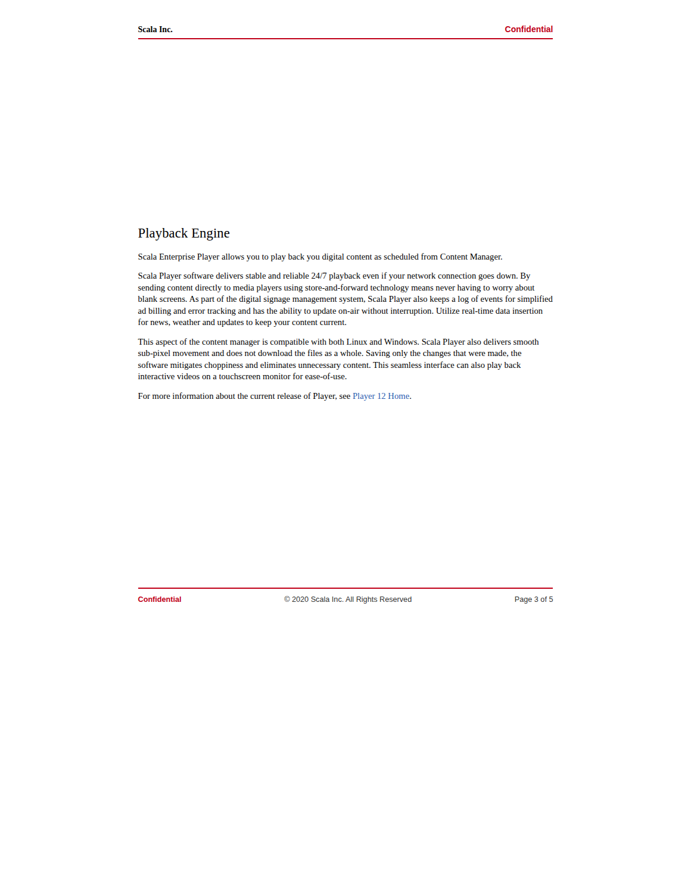Scala Inc.
Confidential
Playback Engine
Scala Enterprise Player allows you to play back you digital content as scheduled from Content Manager.
Scala Player software delivers stable and reliable 24/7 playback even if your network connection goes down. By sending content directly to media players using store-and-forward technology means never having to worry about blank screens. As part of the digital signage management system, Scala Player also keeps a log of events for simplified ad billing and error tracking and has the ability to update on-air without interruption. Utilize real-time data insertion for news, weather and updates to keep your content current.
This aspect of the content manager is compatible with both Linux and Windows. Scala Player also delivers smooth sub-pixel movement and does not download the files as a whole. Saving only the changes that were made, the software mitigates choppiness and eliminates unnecessary content. This seamless interface can also play back interactive videos on a touchscreen monitor for ease-of-use.
For more information about the current release of Player, see Player 12 Home.
Confidential
© 2020 Scala Inc. All Rights Reserved
Page 3 of 5